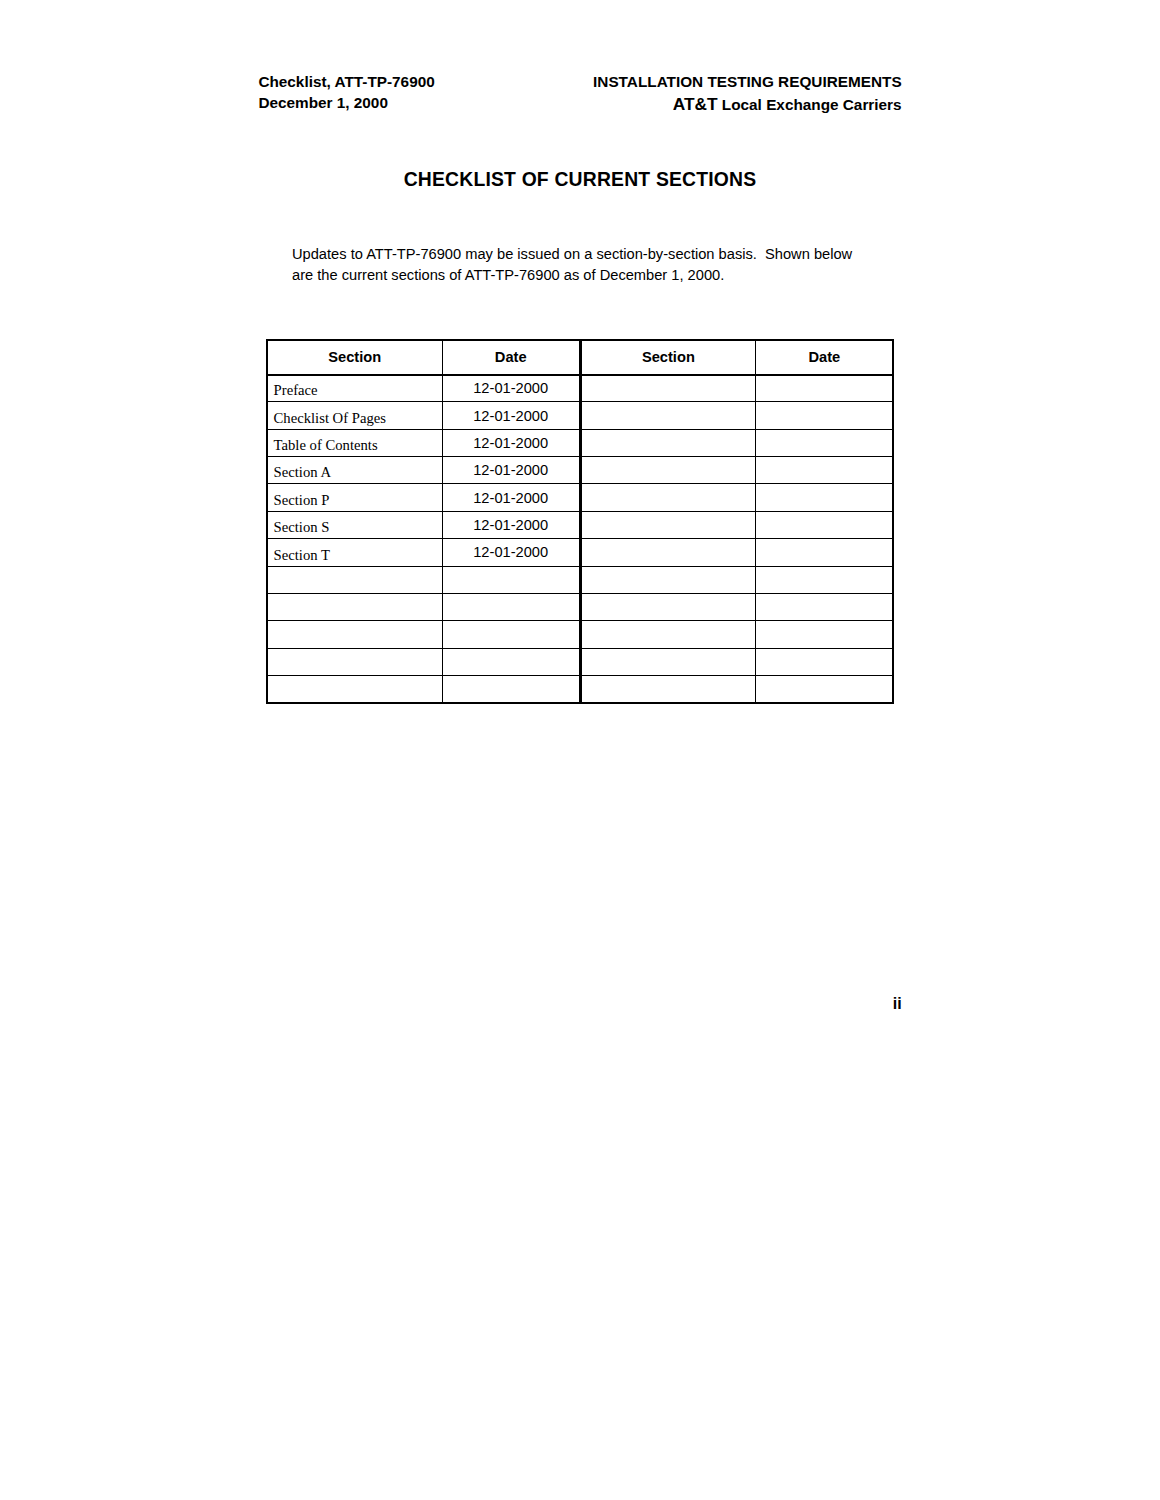| Checklist, ATT-TP-76900 | INSTALLATION TESTING REQUIREMENTS |
| December 1, 2000 | AT&T Local Exchange Carriers |
CHECKLIST OF CURRENT SECTIONS
Updates to ATT-TP-76900 may be issued on a section-by-section basis. Shown below are the current sections of ATT-TP-76900 as of December 1, 2000.
| Section | Date | Section | Date |
| --- | --- | --- | --- |
| Preface | 12-01-2000 | | |
| Checklist Of Pages | 12-01-2000 | | |
| Table of Contents | 12-01-2000 | | |
| Section A | 12-01-2000 | | |
| Section P | 12-01-2000 | | |
| Section S | 12-01-2000 | | |
| Section T | 12-01-2000 | | |
ii